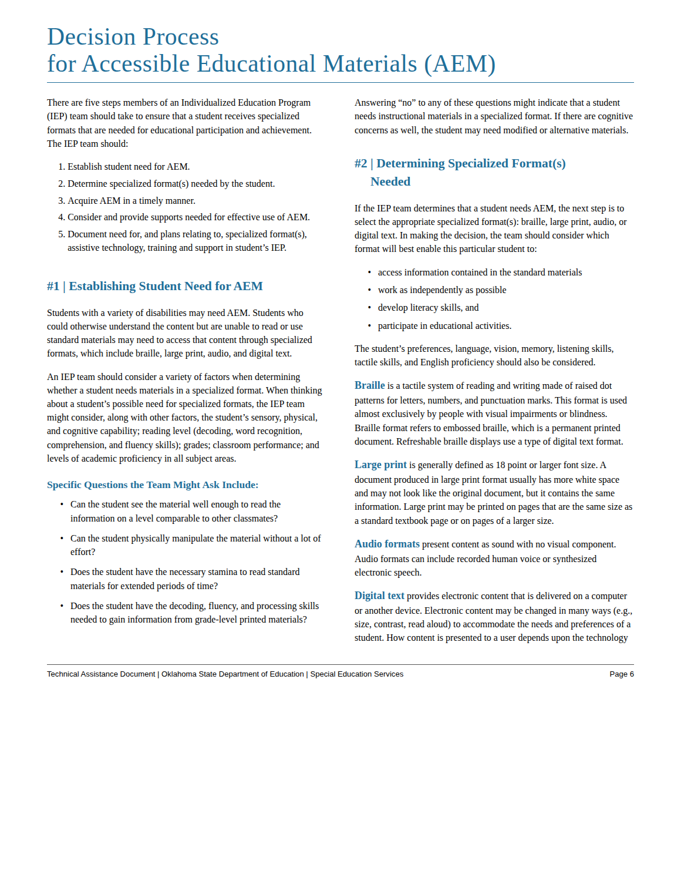Decision Process
for Accessible Educational Materials (AEM)
There are five steps members of an Individualized Education Program (IEP) team should take to ensure that a student receives specialized formats that are needed for educational participation and achievement. The IEP team should:
Establish student need for AEM.
Determine specialized format(s) needed by the student.
Acquire AEM in a timely manner.
Consider and provide supports needed for effective use of AEM.
Document need for, and plans relating to, specialized format(s), assistive technology, training and support in student’s IEP.
#1 | Establishing Student Need for AEM
Students with a variety of disabilities may need AEM. Students who could otherwise understand the content but are unable to read or use standard materials may need to access that content through specialized formats, which include braille, large print, audio, and digital text.
An IEP team should consider a variety of factors when determining whether a student needs materials in a specialized format. When thinking about a student’s possible need for specialized formats, the IEP team might consider, along with other factors, the student’s sensory, physical, and cognitive capability; reading level (decoding, word recognition, comprehension, and fluency skills); grades; classroom performance; and levels of academic proficiency in all subject areas.
Specific Questions the Team Might Ask Include:
Can the student see the material well enough to read the information on a level comparable to other classmates?
Can the student physically manipulate the material without a lot of effort?
Does the student have the necessary stamina to read standard materials for extended periods of time?
Does the student have the decoding, fluency, and processing skills needed to gain information from grade-level printed materials?
Answering “no” to any of these questions might indicate that a student needs instructional materials in a specialized format. If there are cognitive concerns as well, the student may need modified or alternative materials.
#2 | Determining Specialized Format(s)
Needed
If the IEP team determines that a student needs AEM, the next step is to select the appropriate specialized format(s): braille, large print, audio, or digital text. In making the decision, the team should consider which format will best enable this particular student to:
access information contained in the standard materials
work as independently as possible
develop literacy skills, and
participate in educational activities.
The student’s preferences, language, vision, memory, listening skills, tactile skills, and English proficiency should also be considered.
Braille is a tactile system of reading and writing made of raised dot patterns for letters, numbers, and punctuation marks. This format is used almost exclusively by people with visual impairments or blindness. Braille format refers to embossed braille, which is a permanent printed document. Refreshable braille displays use a type of digital text format.
Large print is generally defined as 18 point or larger font size. A document produced in large print format usually has more white space and may not look like the original document, but it contains the same information. Large print may be printed on pages that are the same size as a standard textbook page or on pages of a larger size.
Audio formats present content as sound with no visual component. Audio formats can include recorded human voice or synthesized electronic speech.
Digital text provides electronic content that is delivered on a computer or another device. Electronic content may be changed in many ways (e.g., size, contrast, read aloud) to accommodate the needs and preferences of a student. How content is presented to a user depends upon the technology
Technical Assistance Document | Oklahoma State Department of Education | Special Education Services Page 6